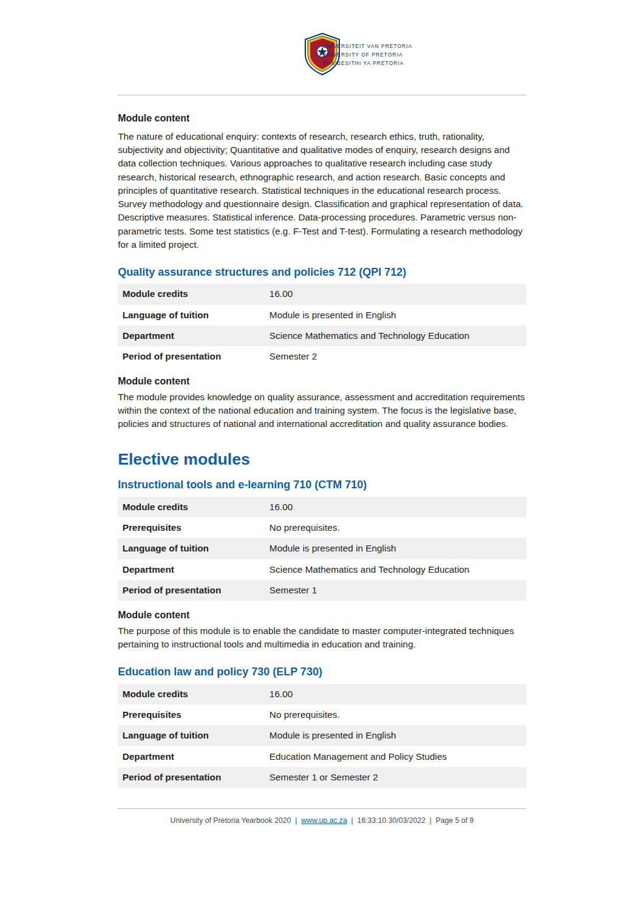Module content
The nature of educational enquiry: contexts of research, research ethics, truth, rationality, subjectivity and objectivity; Quantitative and qualitative modes of enquiry, research designs and data collection techniques. Various approaches to qualitative research including case study research, historical research, ethnographic research, and action research. Basic concepts and principles of quantitative research. Statistical techniques in the educational research process. Survey methodology and questionnaire design. Classification and graphical representation of data. Descriptive measures. Statistical inference. Data-processing procedures. Parametric versus non-parametric tests. Some test statistics (e.g. F-Test and T-test). Formulating a research methodology for a limited project.
Quality assurance structures and policies 712 (QPI 712)
| Module credits | 16.00 |
| Language of tuition | Module is presented in English |
| Department | Science Mathematics and Technology Education |
| Period of presentation | Semester 2 |
Module content
The module provides knowledge on quality assurance, assessment and accreditation requirements within the context of the national education and training system. The focus is the legislative base, policies and structures of national and international accreditation and quality assurance bodies.
Elective modules
Instructional tools and e-learning 710 (CTM 710)
| Module credits | 16.00 |
| Prerequisites | No prerequisites. |
| Language of tuition | Module is presented in English |
| Department | Science Mathematics and Technology Education |
| Period of presentation | Semester 1 |
Module content
The purpose of this module is to enable the candidate to master computer-integrated techniques pertaining to instructional tools and multimedia in education and training.
Education law and policy 730 (ELP 730)
| Module credits | 16.00 |
| Prerequisites | No prerequisites. |
| Language of tuition | Module is presented in English |
| Department | Education Management and Policy Studies |
| Period of presentation | Semester 1 or Semester 2 |
University of Pretoria Yearbook 2020 | www.up.ac.za | 16:33:10 30/03/2022 | Page 5 of 9